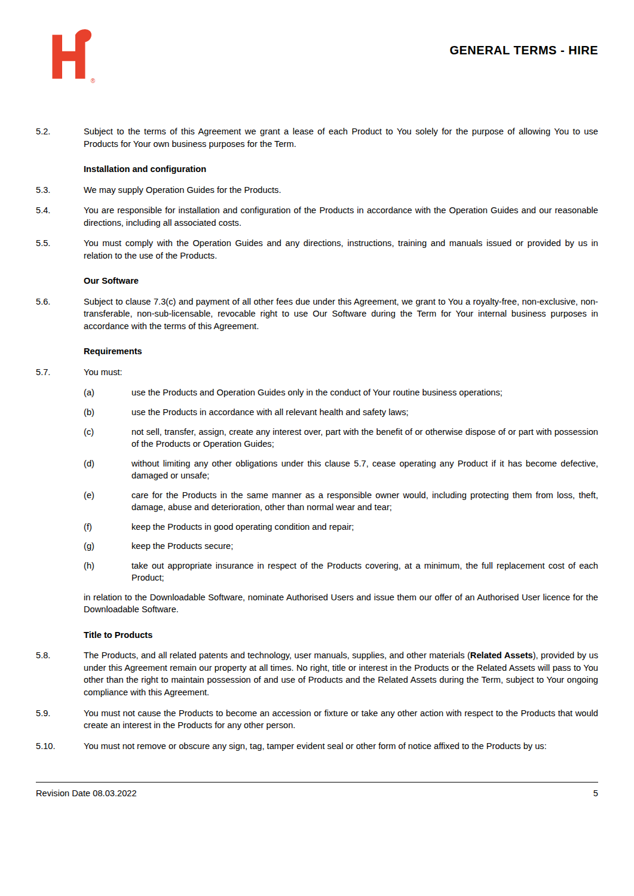®
GENERAL TERMS - HIRE
5.2.
Subject to the terms of this Agreement we grant a lease of each Product to You solely for the purpose of allowing You to use Products for Your own business purposes for the Term.
Installation and configuration
5.3.
We may supply Operation Guides for the Products.
5.4.
You are responsible for installation and configuration of the Products in accordance with the Operation Guides and our reasonable directions, including all associated costs.
5.5.
You must comply with the Operation Guides and any directions, instructions, training and manuals issued or provided by us in relation to the use of the Products.
Our Software
5.6.
Subject to clause 7.3(c) and payment of all other fees due under this Agreement, we grant to You a royalty-free, non-exclusive, non-transferable, non-sub-licensable, revocable right to use Our Software during the Term for Your internal business purposes in accordance with the terms of this Agreement.
Requirements
5.7.
You must:
(a)
use the Products and Operation Guides only in the conduct of Your routine business operations;
(b)
use the Products in accordance with all relevant health and safety laws;
(c)
not sell, transfer, assign, create any interest over, part with the benefit of or otherwise dispose of or part with possession of the Products or Operation Guides;
(d)
without limiting any other obligations under this clause 5.7, cease operating any Product if it has become defective, damaged or unsafe;
(e)
care for the Products in the same manner as a responsible owner would, including protecting them from loss, theft, damage, abuse and deterioration, other than normal wear and tear;
(f)
keep the Products in good operating condition and repair;
(g)
keep the Products secure;
(h)
take out appropriate insurance in respect of the Products covering, at a minimum, the full replacement cost of each Product;
in relation to the Downloadable Software, nominate Authorised Users and issue them our offer of an Authorised User licence for the Downloadable Software.
Title to Products
5.8.
The Products, and all related patents and technology, user manuals, supplies, and other materials (Related Assets), provided by us under this Agreement remain our property at all times. No right, title or interest in the Products or the Related Assets will pass to You other than the right to maintain possession of and use of Products and the Related Assets during the Term, subject to Your ongoing compliance with this Agreement.
5.9.
You must not cause the Products to become an accession or fixture or take any other action with respect to the Products that would create an interest in the Products for any other person.
5.10.
You must not remove or obscure any sign, tag, tamper evident seal or other form of notice affixed to the Products by us:
Revision Date 08.03.2022
5